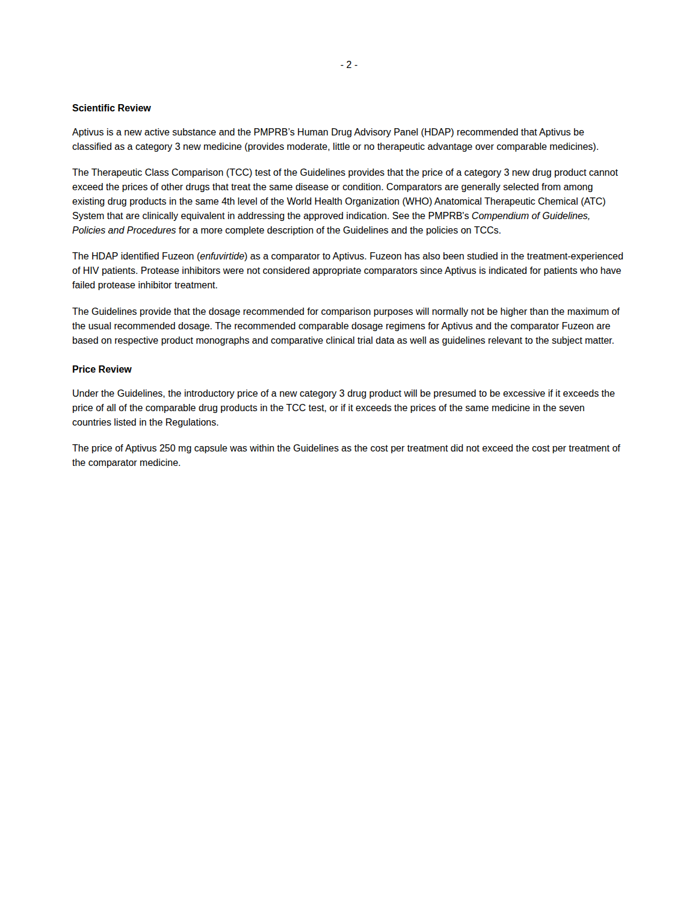- 2 -
Scientific Review
Aptivus is a new active substance and the PMPRB’s Human Drug Advisory Panel (HDAP) recommended that Aptivus be classified as a category 3 new medicine (provides moderate, little or no therapeutic advantage over comparable medicines).
The Therapeutic Class Comparison (TCC) test of the Guidelines provides that the price of a category 3 new drug product cannot exceed the prices of other drugs that treat the same disease or condition. Comparators are generally selected from among existing drug products in the same 4th level of the World Health Organization (WHO) Anatomical Therapeutic Chemical (ATC) System that are clinically equivalent in addressing the approved indication. See the PMPRB's Compendium of Guidelines, Policies and Procedures for a more complete description of the Guidelines and the policies on TCCs.
The HDAP identified Fuzeon (enfuvirtide) as a comparator to Aptivus. Fuzeon has also been studied in the treatment-experienced of HIV patients. Protease inhibitors were not considered appropriate comparators since Aptivus is indicated for patients who have failed protease inhibitor treatment.
The Guidelines provide that the dosage recommended for comparison purposes will normally not be higher than the maximum of the usual recommended dosage. The recommended comparable dosage regimens for Aptivus and the comparator Fuzeon are based on respective product monographs and comparative clinical trial data as well as guidelines relevant to the subject matter.
Price Review
Under the Guidelines, the introductory price of a new category 3 drug product will be presumed to be excessive if it exceeds the price of all of the comparable drug products in the TCC test, or if it exceeds the prices of the same medicine in the seven countries listed in the Regulations.
The price of Aptivus 250 mg capsule was within the Guidelines as the cost per treatment did not exceed the cost per treatment of the comparator medicine.